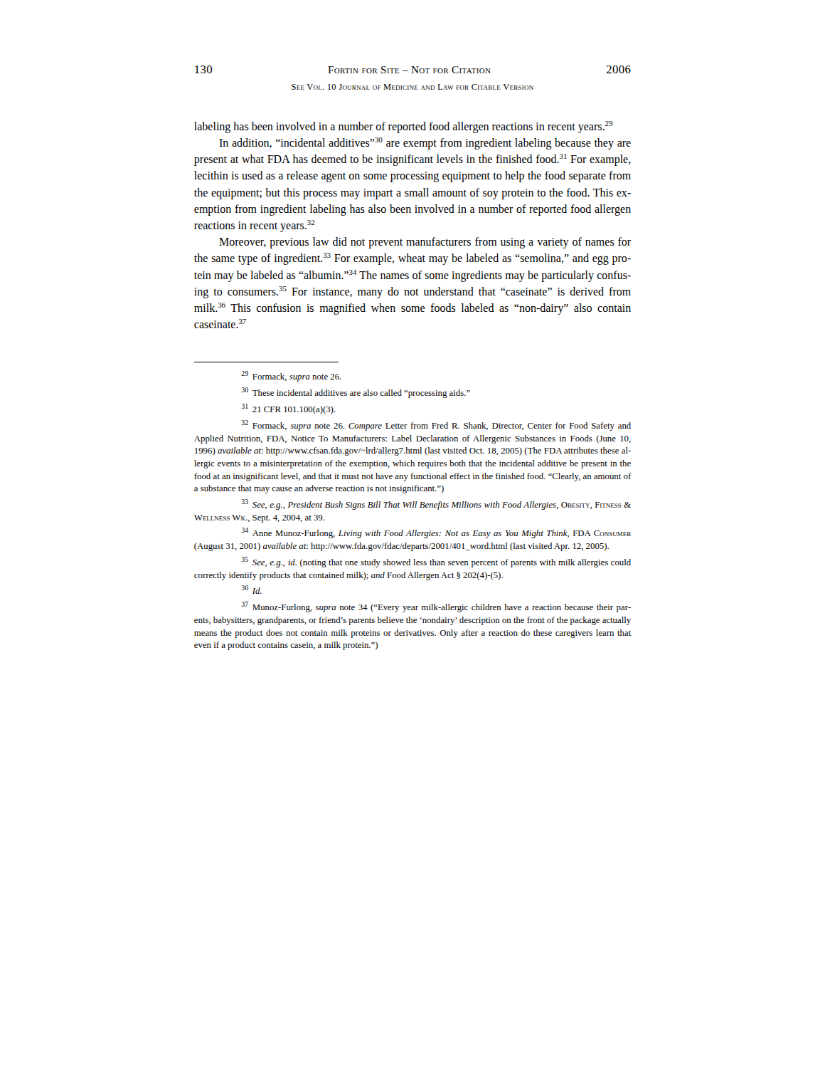130 Fortin for Site – Not for Citation 2006
See Vol. 10 Journal of Medicine and Law for Citable Version
labeling has been involved in a number of reported food allergen reactions in recent years.29
In addition, “incidental additives”30 are exempt from ingredient labeling because they are present at what FDA has deemed to be insignificant levels in the finished food.31 For example, lecithin is used as a release agent on some processing equipment to help the food separate from the equipment; but this process may impart a small amount of soy protein to the food. This exemption from ingredient labeling has also been involved in a number of reported food allergen reactions in recent years.32
Moreover, previous law did not prevent manufacturers from using a variety of names for the same type of ingredient.33 For example, wheat may be labeled as “semolina,” and egg protein may be labeled as “albumin.”34 The names of some ingredients may be particularly confusing to consumers.35 For instance, many do not understand that “caseinate” is derived from milk.36 This confusion is magnified when some foods labeled as “non-dairy” also contain caseinate.37
29 Formack, supra note 26.
30 These incidental additives are also called “processing aids.”
3121 CFR 101.100(a)(3).
32 Formack, supra note 26. Compare Letter from Fred R. Shank, Director, Center for Food Safety and Applied Nutrition, FDA, Notice To Manufacturers: Label Declaration of Allergenic Substances in Foods (June 10, 1996) available at: http://www.cfsan.fda.gov/~lrd/allerg7.html (last visited Oct. 18, 2005) (The FDA attributes these allergic events to a misinterpretation of the exemption, which requires both that the incidental additive be present in the food at an insignificant level, and that it must not have any functional effect in the finished food. “Clearly, an amount of a substance that may cause an adverse reaction is not insignificant.”)
33 See, e.g., President Bush Signs Bill That Will Benefits Millions with Food Allergies, Obesity, Fitness & Wellness Wk., Sept. 4, 2004, at 39.
34 Anne Munoz-Furlong, Living with Food Allergies: Not as Easy as You Might Think, FDA Consumer (August 31, 2001) available at: http://www.fda.gov/fdac/departs/2001/401_word.html (last visited Apr. 12, 2005).
35 See, e.g., id. (noting that one study showed less than seven percent of parents with milk allergies could correctly identify products that contained milk); and Food Allergen Act § 202(4)-(5).
36 Id.
37 Munoz-Furlong, supra note 34 (“Every year milk-allergic children have a reaction because their parents, babysitters, grandparents, or friend’s parents believe the ‘nondairy’ description on the front of the package actually means the product does not contain milk proteins or derivatives. Only after a reaction do these caregivers learn that even if a product contains casein, a milk protein.”)